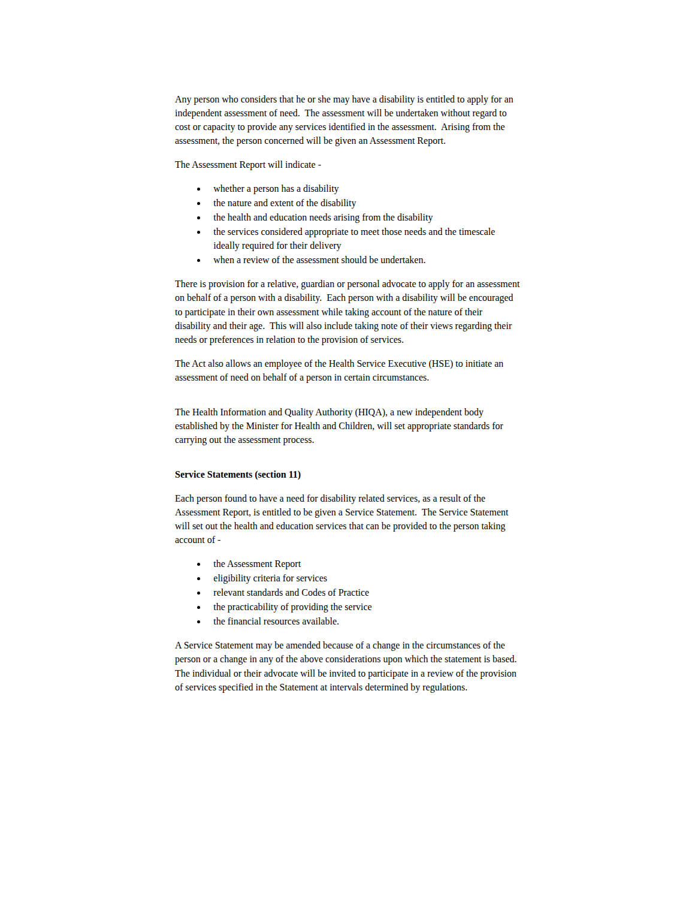Any person who considers that he or she may have a disability is entitled to apply for an independent assessment of need. The assessment will be undertaken without regard to cost or capacity to provide any services identified in the assessment. Arising from the assessment, the person concerned will be given an Assessment Report.
The Assessment Report will indicate -
whether a person has a disability
the nature and extent of the disability
the health and education needs arising from the disability
the services considered appropriate to meet those needs and the timescale ideally required for their delivery
when a review of the assessment should be undertaken.
There is provision for a relative, guardian or personal advocate to apply for an assessment on behalf of a person with a disability. Each person with a disability will be encouraged to participate in their own assessment while taking account of the nature of their disability and their age. This will also include taking note of their views regarding their needs or preferences in relation to the provision of services.
The Act also allows an employee of the Health Service Executive (HSE) to initiate an assessment of need on behalf of a person in certain circumstances.
The Health Information and Quality Authority (HIQA), a new independent body established by the Minister for Health and Children, will set appropriate standards for carrying out the assessment process.
Service Statements (section 11)
Each person found to have a need for disability related services, as a result of the Assessment Report, is entitled to be given a Service Statement. The Service Statement will set out the health and education services that can be provided to the person taking account of -
the Assessment Report
eligibility criteria for services
relevant standards and Codes of Practice
the practicability of providing the service
the financial resources available.
A Service Statement may be amended because of a change in the circumstances of the person or a change in any of the above considerations upon which the statement is based. The individual or their advocate will be invited to participate in a review of the provision of services specified in the Statement at intervals determined by regulations.